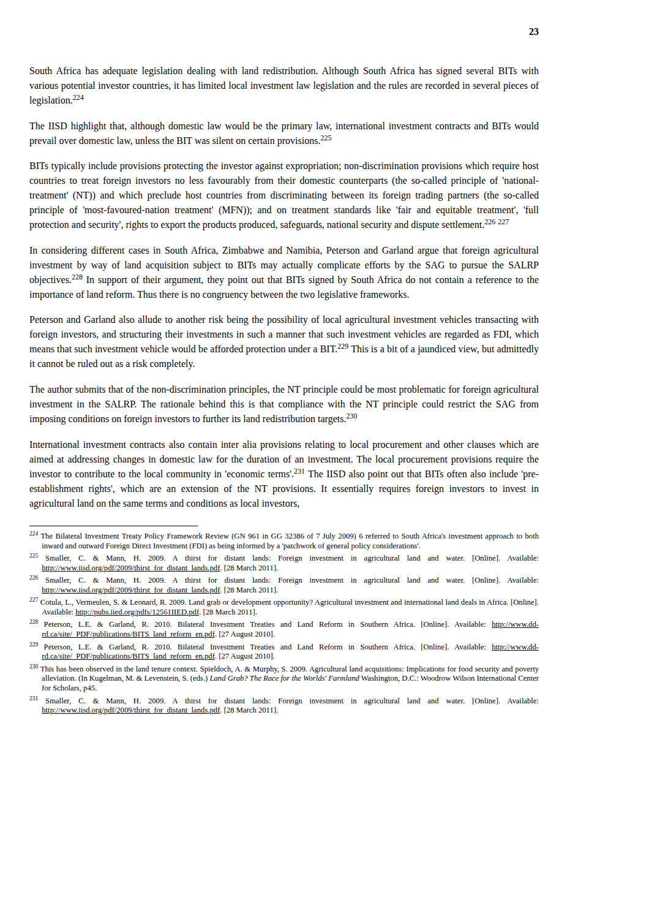23
South Africa has adequate legislation dealing with land redistribution. Although South Africa has signed several BITs with various potential investor countries, it has limited local investment law legislation and the rules are recorded in several pieces of legislation.224
The IISD highlight that, although domestic law would be the primary law, international investment contracts and BITs would prevail over domestic law, unless the BIT was silent on certain provisions.225
BITs typically include provisions protecting the investor against expropriation; non-discrimination provisions which require host countries to treat foreign investors no less favourably from their domestic counterparts (the so-called principle of 'national-treatment' (NT)) and which preclude host countries from discriminating between its foreign trading partners (the so-called principle of 'most-favoured-nation treatment' (MFN)); and on treatment standards like 'fair and equitable treatment', 'full protection and security', rights to export the products produced, safeguards, national security and dispute settlement.226 227
In considering different cases in South Africa, Zimbabwe and Namibia, Peterson and Garland argue that foreign agricultural investment by way of land acquisition subject to BITs may actually complicate efforts by the SAG to pursue the SALRP objectives.228 In support of their argument, they point out that BITs signed by South Africa do not contain a reference to the importance of land reform. Thus there is no congruency between the two legislative frameworks.
Peterson and Garland also allude to another risk being the possibility of local agricultural investment vehicles transacting with foreign investors, and structuring their investments in such a manner that such investment vehicles are regarded as FDI, which means that such investment vehicle would be afforded protection under a BIT.229 This is a bit of a jaundiced view, but admittedly it cannot be ruled out as a risk completely.
The author submits that of the non-discrimination principles, the NT principle could be most problematic for foreign agricultural investment in the SALRP. The rationale behind this is that compliance with the NT principle could restrict the SAG from imposing conditions on foreign investors to further its land redistribution targets.230
International investment contracts also contain inter alia provisions relating to local procurement and other clauses which are aimed at addressing changes in domestic law for the duration of an investment. The local procurement provisions require the investor to contribute to the local community in 'economic terms'.231 The IISD also point out that BITs often also include 'pre-establishment rights', which are an extension of the NT provisions. It essentially requires foreign investors to invest in agricultural land on the same terms and conditions as local investors,
224 The Bilateral Investment Treaty Policy Framework Review (GN 961 in GG 32386 of 7 July 2009) 6 referred to South Africa's investment approach to both inward and outward Foreign Direct Investment (FDI) as being informed by a 'patchwork of general policy considerations'.
225 Smaller, C. & Mann, H. 2009. A thirst for distant lands: Foreign investment in agricultural land and water. [Online]. Available: http://www.iisd.org/pdf/2009/thirst_for_distant_lands.pdf. [28 March 2011].
226 Smaller, C. & Mann, H. 2009. A thirst for distant lands: Foreign investment in agricultural land and water. [Online]. Available: http://www.iisd.org/pdf/2009/thirst_for_distant_lands.pdf. [28 March 2011].
227 Cotula, L., Vermeulen, S. & Leonard, R. 2009. Land grab or development opportunity? Agricultural investment and international land deals in Africa. [Online]. Available: http://pubs.iied.org/pdfs/12561IIED.pdf. [28 March 2011].
228 Peterson, L.E. & Garland, R. 2010. Bilateral Investment Treaties and Land Reform in Southern Africa. [Online]. Available: http://www.dd-rd.ca/site/_PDF/publications/BITS_land_reform_en.pdf. [27 August 2010].
229 Peterson, L.E. & Garland, R. 2010. Bilateral Investment Treaties and Land Reform in Southern Africa. [Online]. Available: http://www.dd-rd.ca/site/_PDF/publications/BITS_land_reform_en.pdf. [27 August 2010].
230 This has been observed in the land tenure context. Spieldoch, A. & Murphy, S. 2009. Agricultural land acquisitions: Implications for food security and poverty alleviation. (In Kugelman, M. & Levenstein, S. (eds.) Land Grab? The Race for the Worlds' Farmland Washington, D.C.: Woodrow Wilson International Center for Scholars, p45.
231 Smaller, C. & Mann, H. 2009. A thirst for distant lands: Foreign investment in agricultural land and water. [Online]. Available: http://www.iisd.org/pdf/2009/thirst_for_distant_lands.pdf. [28 March 2011].